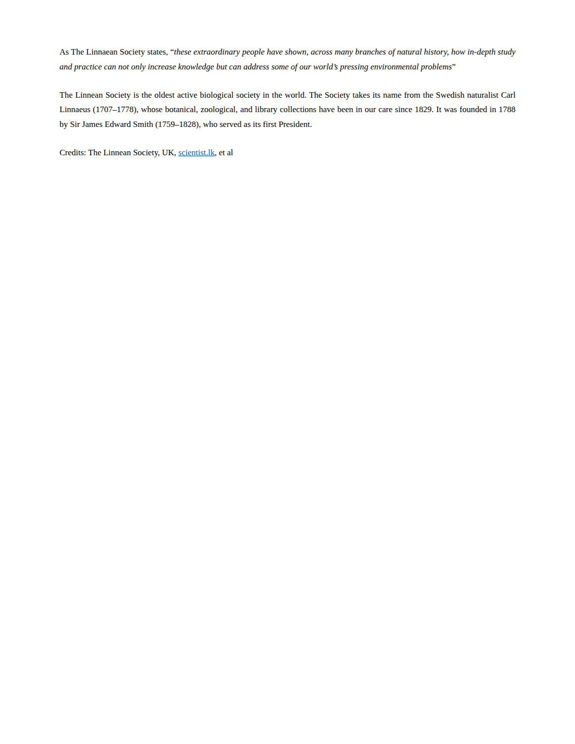As The Linnaean Society states, “these extraordinary people have shown, across many branches of natural history, how in-depth study and practice can not only increase knowledge but can address some of our world’s pressing environmental problems”
The Linnean Society is the oldest active biological society in the world. The Society takes its name from the Swedish naturalist Carl Linnaeus (1707–1778), whose botanical, zoological, and library collections have been in our care since 1829. It was founded in 1788 by Sir James Edward Smith (1759–1828), who served as its first President.
Credits: The Linnean Society, UK, scientist.lk, et al